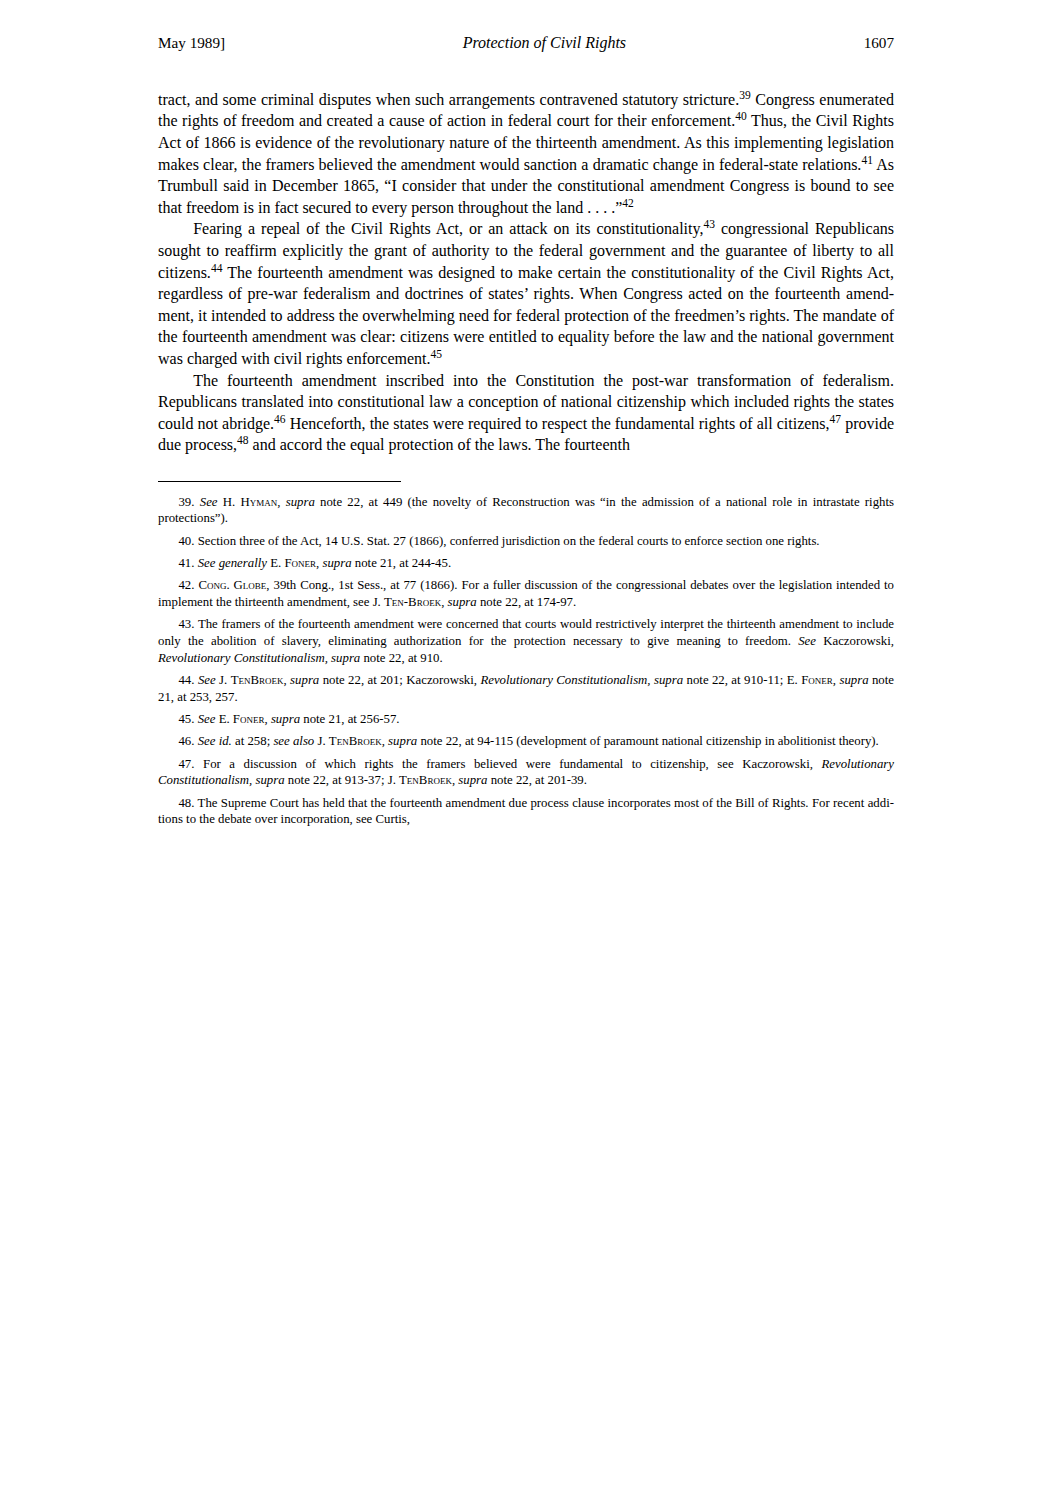May 1989] Protection of Civil Rights 1607
tract, and some criminal disputes when such arrangements contravened statutory stricture.39 Congress enumerated the rights of freedom and created a cause of action in federal court for their enforcement.40 Thus, the Civil Rights Act of 1866 is evidence of the revolutionary nature of the thirteenth amendment. As this implementing legislation makes clear, the framers believed the amendment would sanction a dramatic change in federal-state relations.41 As Trumbull said in December 1865, “I consider that under the constitutional amendment Congress is bound to see that freedom is in fact secured to every person throughout the land . . . .”42
Fearing a repeal of the Civil Rights Act, or an attack on its constitutionality,43 congressional Republicans sought to reaffirm explicitly the grant of authority to the federal government and the guarantee of liberty to all citizens.44 The fourteenth amendment was designed to make certain the constitutionality of the Civil Rights Act, regardless of pre-war federalism and doctrines of states’ rights. When Congress acted on the fourteenth amendment, it intended to address the overwhelming need for federal protection of the freedmen’s rights. The mandate of the fourteenth amendment was clear: citizens were entitled to equality before the law and the national government was charged with civil rights enforcement.45
The fourteenth amendment inscribed into the Constitution the post-war transformation of federalism. Republicans translated into constitutional law a conception of national citizenship which included rights the states could not abridge.46 Henceforth, the states were required to respect the fundamental rights of all citizens,47 provide due process,48 and accord the equal protection of the laws. The fourteenth
39. See H. Hyman, supra note 22, at 449 (the novelty of Reconstruction was “in the admission of a national role in intrastate rights protections”).
40. Section three of the Act, 14 U.S. Stat. 27 (1866), conferred jurisdiction on the federal courts to enforce section one rights.
41. See generally E. Foner, supra note 21, at 244-45.
42. Cong. Globe, 39th Cong., 1st Sess., at 77 (1866). For a fuller discussion of the congressional debates over the legislation intended to implement the thirteenth amendment, see J. Ten‑Broek, supra note 22, at 174-97.
43. The framers of the fourteenth amendment were concerned that courts would restrictively interpret the thirteenth amendment to include only the abolition of slavery, eliminating authorization for the protection necessary to give meaning to freedom. See Kaczorowski, Revolutionary Constitutionalism, supra note 22, at 910.
44. See J. TenBroek, supra note 22, at 201; Kaczorowski, Revolutionary Constitutionalism, supra note 22, at 910-11; E. Foner, supra note 21, at 253, 257.
45. See E. Foner, supra note 21, at 256-57.
46. See id. at 258; see also J. TenBroek, supra note 22, at 94-115 (development of paramount national citizenship in abolitionist theory).
47. For a discussion of which rights the framers believed were fundamental to citizenship, see Kaczorowski, Revolutionary Constitutionalism, supra note 22, at 913-37; J. TenBroek, supra note 22, at 201-39.
48. The Supreme Court has held that the fourteenth amendment due process clause incorporates most of the Bill of Rights. For recent additions to the debate over incorporation, see Curtis,